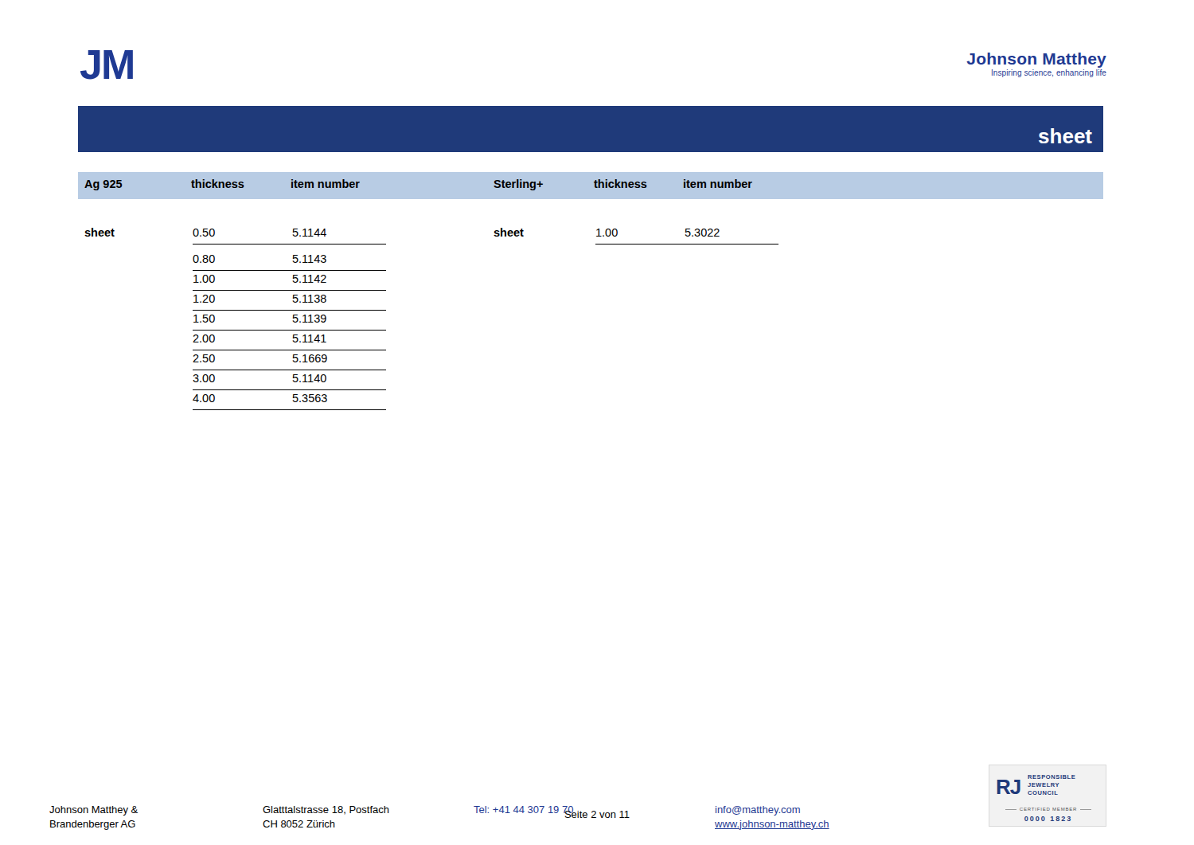JM
Johnson Matthey
Inspiring science, enhancing life
sheet
Ag 925
thickness
item number
Sterling+
thickness
item number
| sheet | 0.50 | 5.1144 |
| | 0.80 | 5.1143 |
| | 1.00 | 5.1142 |
| | 1.20 | 5.1138 |
| | 1.50 | 5.1139 |
| | 2.00 | 5.1141 |
| | 2.50 | 5.1669 |
| | 3.00 | 5.1140 |
| | 4.00 | 5.3563 |
| sheet | 1.00 | 5.3022 |
Johnson Matthey &
Brandenberger AG
Glatttalstrasse 18, Postfach
CH 8052 Zürich
Tel: +41 44 307 19 70
info@matthey.com
www.johnson-matthey.ch
Seite 2 von 11
RJ
RESPONSIBLE
JEWELRY
COUNCIL
CERTIFIED MEMBER
0000 1823